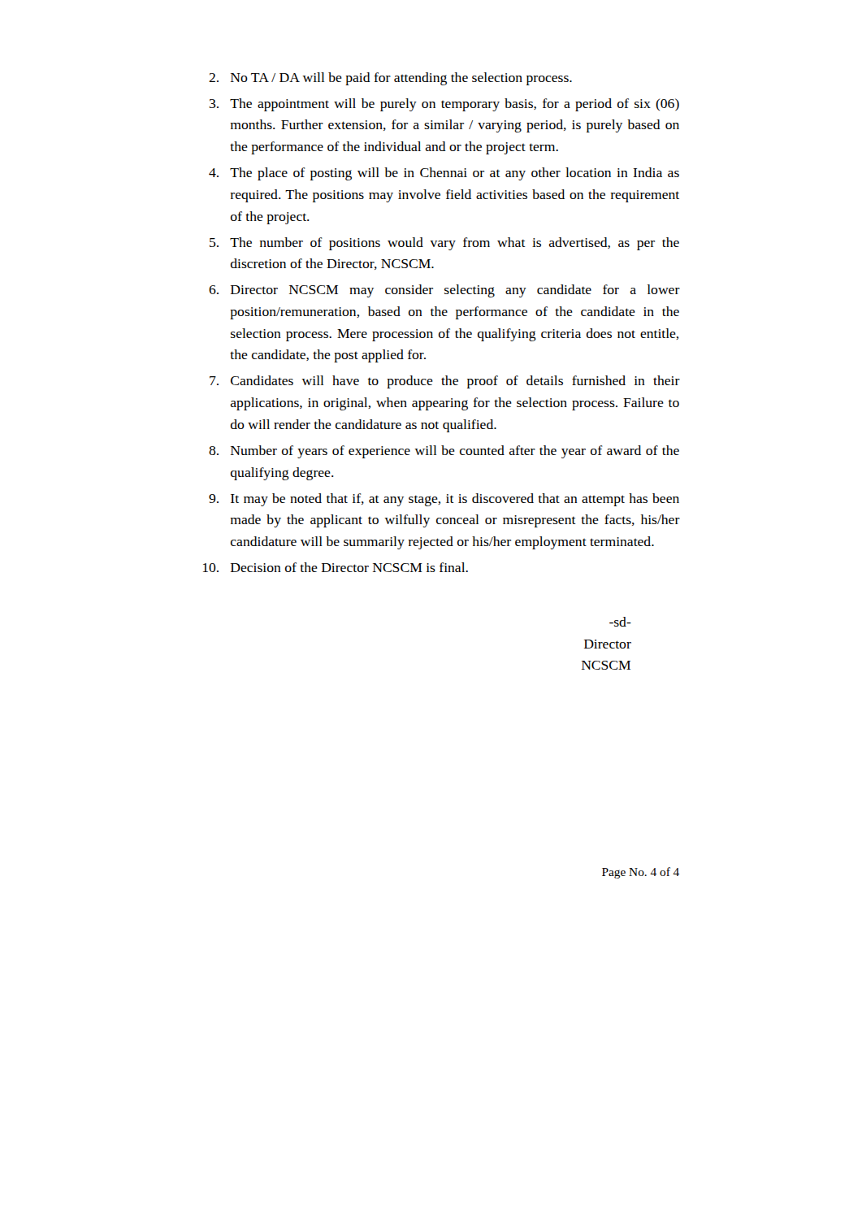No TA / DA will be paid for attending the selection process.
The appointment will be purely on temporary basis, for a period of six (06) months. Further extension, for a similar / varying period, is purely based on the performance of the individual and or the project term.
The place of posting will be in Chennai or at any other location in India as required. The positions may involve field activities based on the requirement of the project.
The number of positions would vary from what is advertised, as per the discretion of the Director, NCSCM.
Director NCSCM may consider selecting any candidate for a lower position/remuneration, based on the performance of the candidate in the selection process. Mere procession of the qualifying criteria does not entitle, the candidate, the post applied for.
Candidates will have to produce the proof of details furnished in their applications, in original, when appearing for the selection process. Failure to do will render the candidature as not qualified.
Number of years of experience will be counted after the year of award of the qualifying degree.
It may be noted that if, at any stage, it is discovered that an attempt has been made by the applicant to wilfully conceal or misrepresent the facts, his/her candidature will be summarily rejected or his/her employment terminated.
Decision of the Director NCSCM is final.
-sd-
Director
NCSCM
Page No. 4 of 4